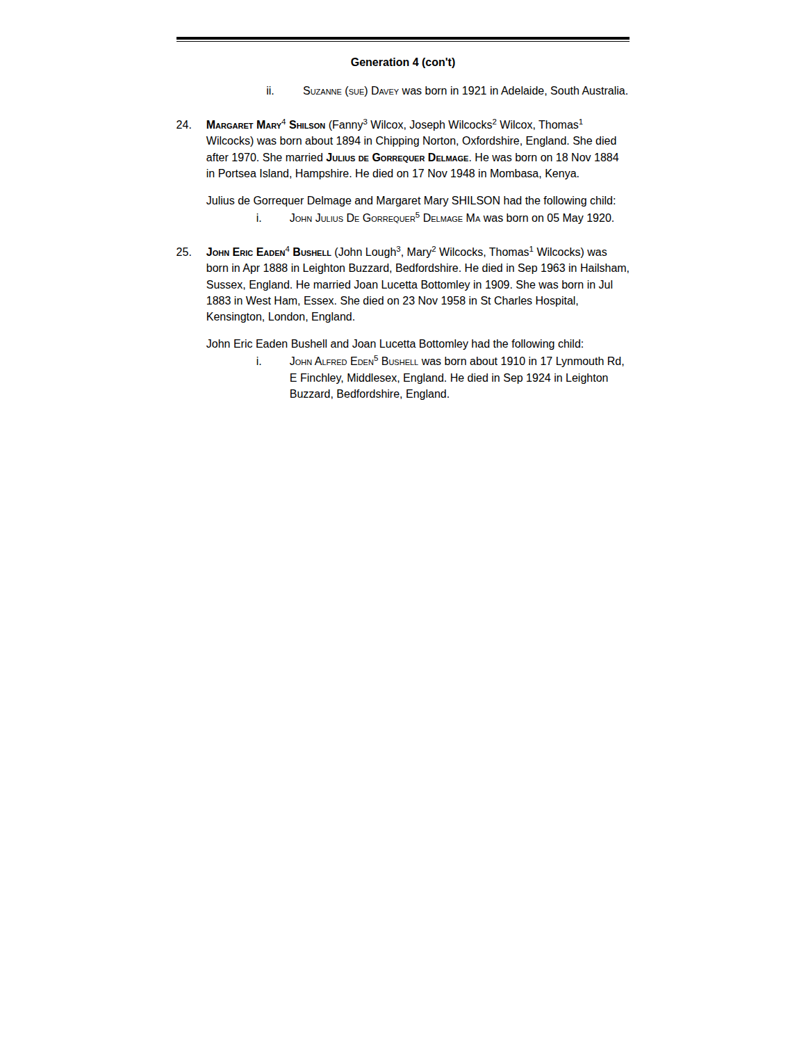Generation 4 (con't)
ii.
Suzanne (sue) Davey was born in 1921 in Adelaide, South Australia.
24.
Margaret Mary4 Shilson (Fanny3 Wilcox, Joseph Wilcocks2 Wilcox, Thomas1 Wilcocks) was born about 1894 in Chipping Norton, Oxfordshire, England. She died after 1970. She married Julius de Gorrequer Delmage. He was born on 18 Nov 1884 in Portsea Island, Hampshire. He died on 17 Nov 1948 in Mombasa, Kenya.
Julius de Gorrequer Delmage and Margaret Mary SHILSON had the following child:
i.
John Julius De Gorrequer5 Delmage Ma was born on 05 May 1920.
25.
John Eric Eaden4 Bushell (John Lough3, Mary2 Wilcocks, Thomas1 Wilcocks) was born in Apr 1888 in Leighton Buzzard, Bedfordshire. He died in Sep 1963 in Hailsham, Sussex, England. He married Joan Lucetta Bottomley in 1909. She was born in Jul 1883 in West Ham, Essex. She died on 23 Nov 1958 in St Charles Hospital, Kensington, London, England.
John Eric Eaden Bushell and Joan Lucetta Bottomley had the following child:
i.
John Alfred Eden5 Bushell was born about 1910 in 17 Lynmouth Rd, E Finchley, Middlesex, England. He died in Sep 1924 in Leighton Buzzard, Bedfordshire, England.